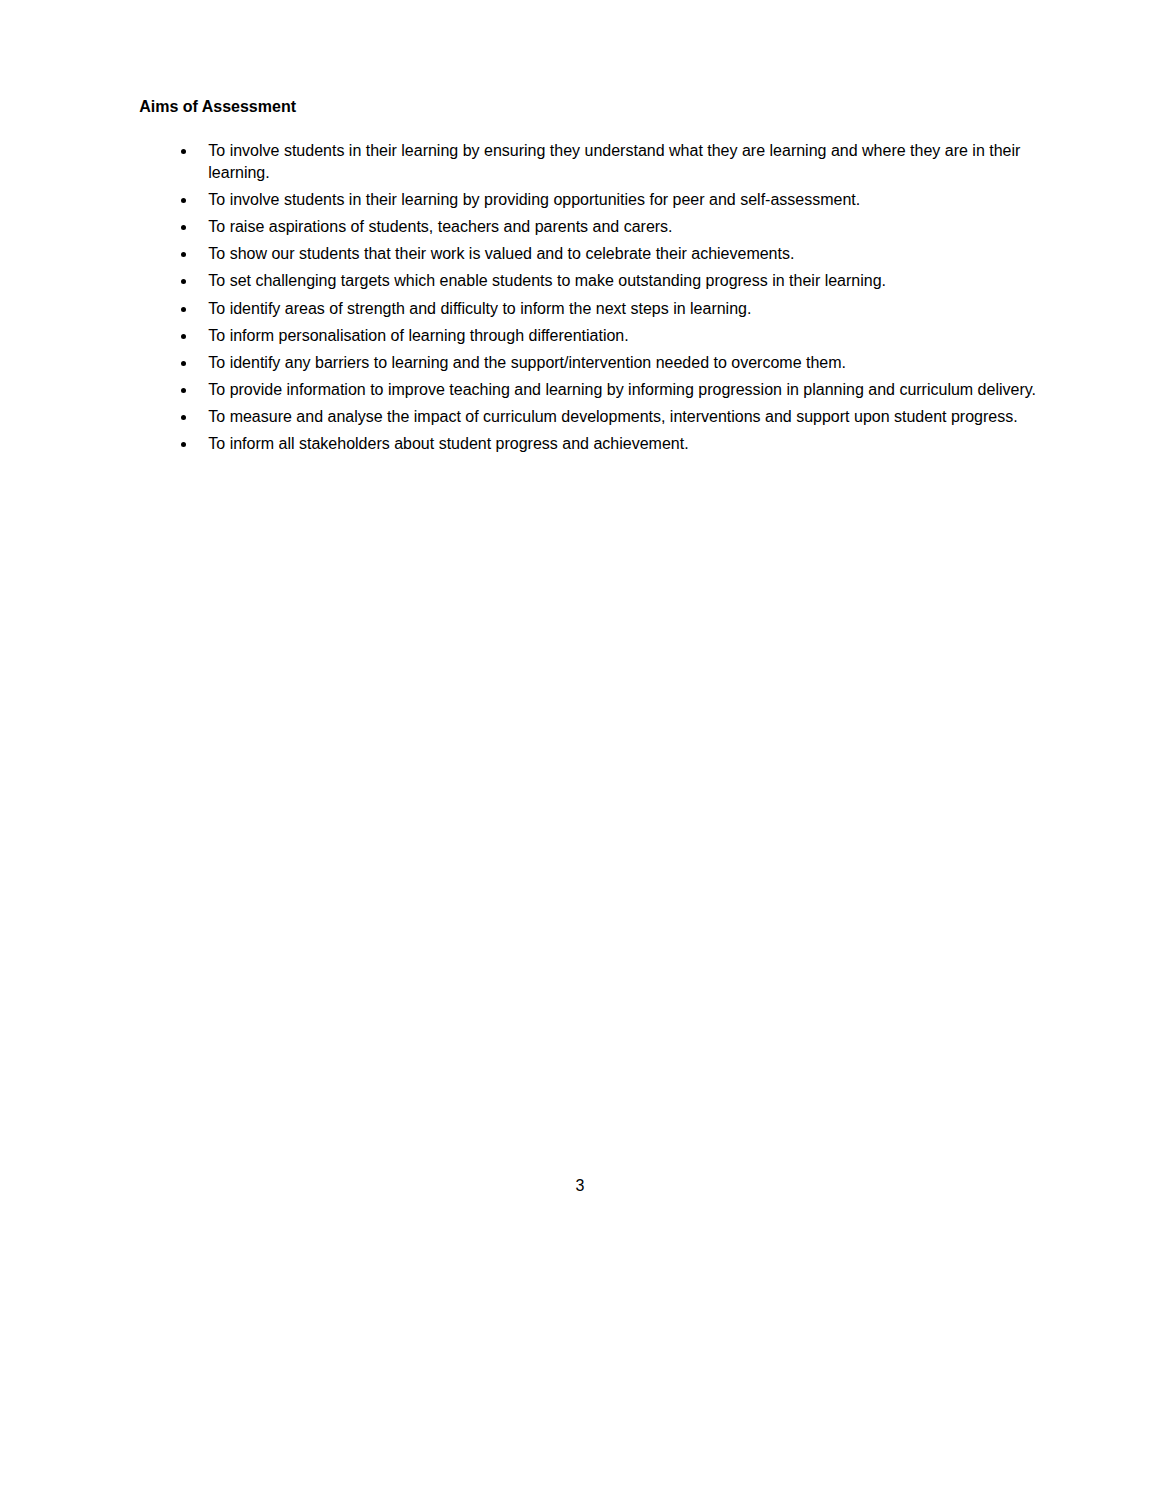Aims of Assessment
To involve students in their learning by ensuring they understand what they are learning and where they are in their learning.
To involve students in their learning by providing opportunities for peer and self-assessment.
To raise aspirations of students, teachers and parents and carers.
To show our students that their work is valued and to celebrate their achievements.
To set challenging targets which enable students to make outstanding progress in their learning.
To identify areas of strength and difficulty to inform the next steps in learning.
To inform personalisation of learning through differentiation.
To identify any barriers to learning and the support/intervention needed to overcome them.
To provide information to improve teaching and learning by informing progression in planning and curriculum delivery.
To measure and analyse the impact of curriculum developments, interventions and support upon student progress.
To inform all stakeholders about student progress and achievement.
3